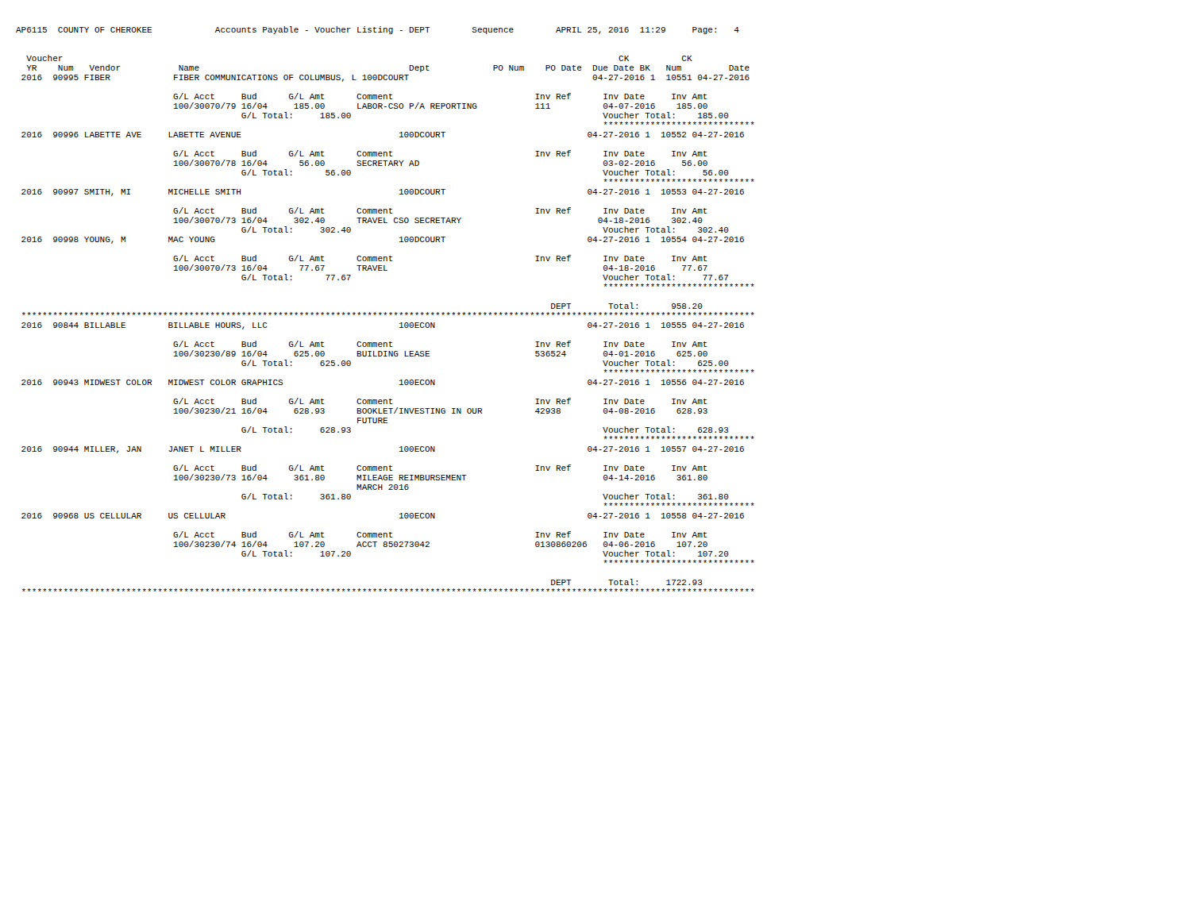AP6115 COUNTY OF CHEROKEE Accounts Payable - Voucher Listing - DEPT Sequence APRIL 25, 2016 11:29 Page: 4 Voucher CK CK YR Num Vendor Name Dept PO Num PO Date Due Date BK Num Date 2016 90995 FIBER FIBER COMMUNICATIONS OF COLUMBUS, L 100DCOURT 04-27-2016 1 10551 04-27-2016 G/L Acct Bud G/L Amt Comment Inv Ref Inv Date Inv Amt 100/30070/79 16/04 185.00 LABOR-CSO P/A REPORTING 111 04-07-2016 185.00 G/L Total: 185.00 Voucher Total: 185.00 ***************************** 2016 90996 LABETTE AVE LABETTE AVENUE 100DCOURT 04-27-2016 1 10552 04-27-2016 G/L Acct Bud G/L Amt Comment Inv Ref Inv Date Inv Amt 100/30070/78 16/04 56.00 SECRETARY AD 03-02-2016 56.00 G/L Total: 56.00 Voucher Total: 56.00 ***************************** 2016 90997 SMITH, MI MICHELLE SMITH 100DCOURT 04-27-2016 1 10553 04-27-2016 G/L Acct Bud G/L Amt Comment Inv Ref Inv Date Inv Amt 100/30070/73 16/04 302.40 TRAVEL CSO SECRETARY 04-18-2016 302.40 G/L Total: 302.40 Voucher Total: 302.40 2016 90998 YOUNG, M MAC YOUNG 100DCOURT 04-27-2016 1 10554 04-27-2016 G/L Acct Bud G/L Amt Comment Inv Ref Inv Date Inv Amt 100/30070/73 16/04 77.67 TRAVEL 04-18-2016 77.67 G/L Total: 77.67 Voucher Total: 77.67 ***************************** DEPT Total: 958.20 ******************************************************************************************************************************************** 2016 90844 BILLABLE BILLABLE HOURS, LLC 100ECON 04-27-2016 1 10555 04-27-2016 G/L Acct Bud G/L Amt Comment Inv Ref Inv Date Inv Amt 100/30230/89 16/04 625.00 BUILDING LEASE 536524 04-01-2016 625.00 G/L Total: 625.00 Voucher Total: 625.00 ***************************** 2016 90943 MIDWEST COLOR MIDWEST COLOR GRAPHICS 100ECON 04-27-2016 1 10556 04-27-2016 G/L Acct Bud G/L Amt Comment Inv Ref Inv Date Inv Amt 100/30230/21 16/04 628.93 BOOKLET/INVESTING IN OUR 42938 04-08-2016 628.93 FUTURE G/L Total: 628.93 Voucher Total: 628.93 ***************************** 2016 90944 MILLER, JAN JANET L MILLER 100ECON 04-27-2016 1 10557 04-27-2016 G/L Acct Bud G/L Amt Comment Inv Ref Inv Date Inv Amt 100/30230/73 16/04 361.80 MILEAGE REIMBURSEMENT 04-14-2016 361.80 MARCH 2016 G/L Total: 361.80 Voucher Total: 361.80 ***************************** 2016 90968 US CELLULAR US CELLULAR 100ECON 04-27-2016 1 10558 04-27-2016 G/L Acct Bud G/L Amt Comment Inv Ref Inv Date Inv Amt 100/30230/74 16/04 107.20 ACCT 850273042 0130860206 04-06-2016 107.20 G/L Total: 107.20 Voucher Total: 107.20 ***************************** DEPT Total: 1722.93 ********************************************************************************************************************************************